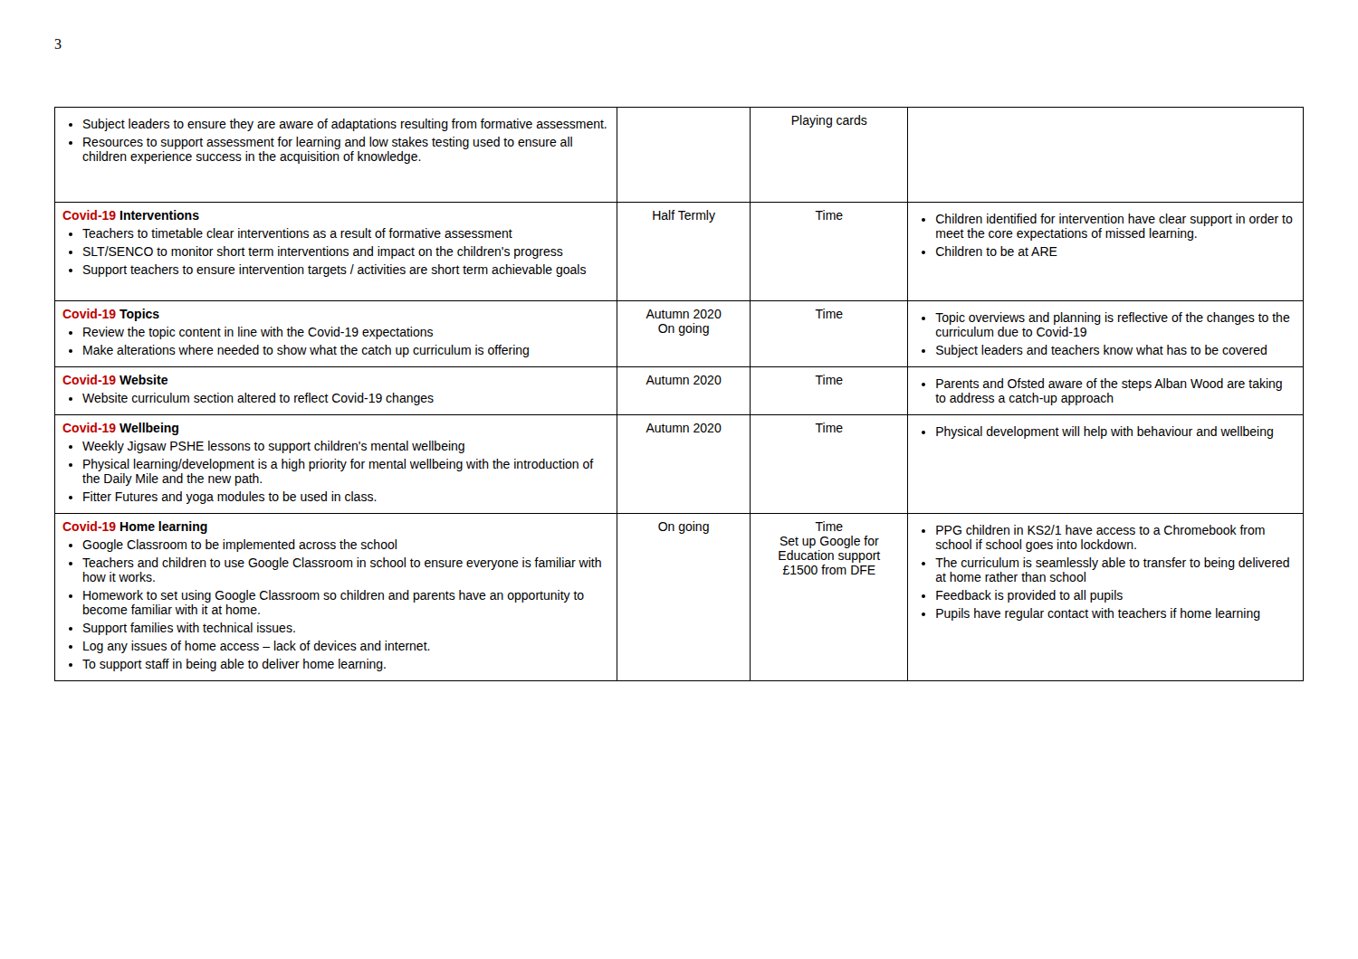3
| Subject leaders to ensure they are aware of adaptations resulting from formative assessment. Resources to support assessment for learning and low stakes testing used to ensure all children experience success in the acquisition of knowledge. | | Playing cards | |
| Covid-19 Interventions Teachers to timetable clear interventions as a result of formative assessment SLT/SENCO to monitor short term interventions and impact on the children's progress Support teachers to ensure intervention targets / activities are short term achievable goals | Half Termly | Time | Children identified for intervention have clear support in order to meet the core expectations of missed learning. Children to be at ARE |
| Covid-19 Topics Review the topic content in line with the Covid-19 expectations Make alterations where needed to show what the catch up curriculum is offering | Autumn 2020 On going | Time | Topic overviews and planning is reflective of the changes to the curriculum due to Covid-19 Subject leaders and teachers know what has to be covered |
| Covid-19 Website Website curriculum section altered to reflect Covid-19 changes | Autumn 2020 | Time | Parents and Ofsted aware of the steps Alban Wood are taking to address a catch-up approach |
| Covid-19 Wellbeing Weekly Jigsaw PSHE lessons to support children's mental wellbeing Physical learning/development is a high priority for mental wellbeing with the introduction of the Daily Mile and the new path. Fitter Futures and yoga modules to be used in class. | Autumn 2020 | Time | Physical development will help with behaviour and wellbeing |
| Covid-19 Home learning Google Classroom to be implemented across the school Teachers and children to use Google Classroom in school to ensure everyone is familiar with how it works. Homework to set using Google Classroom so children and parents have an opportunity to become familiar with it at home. Support families with technical issues. Log any issues of home access – lack of devices and internet. To support staff in being able to deliver home learning. | On going | Time Set up Google for Education support £1500 from DFE | PPG children in KS2/1 have access to a Chromebook from school if school goes into lockdown. The curriculum is seamlessly able to transfer to being delivered at home rather than school Feedback is provided to all pupils Pupils have regular contact with teachers if home learning |